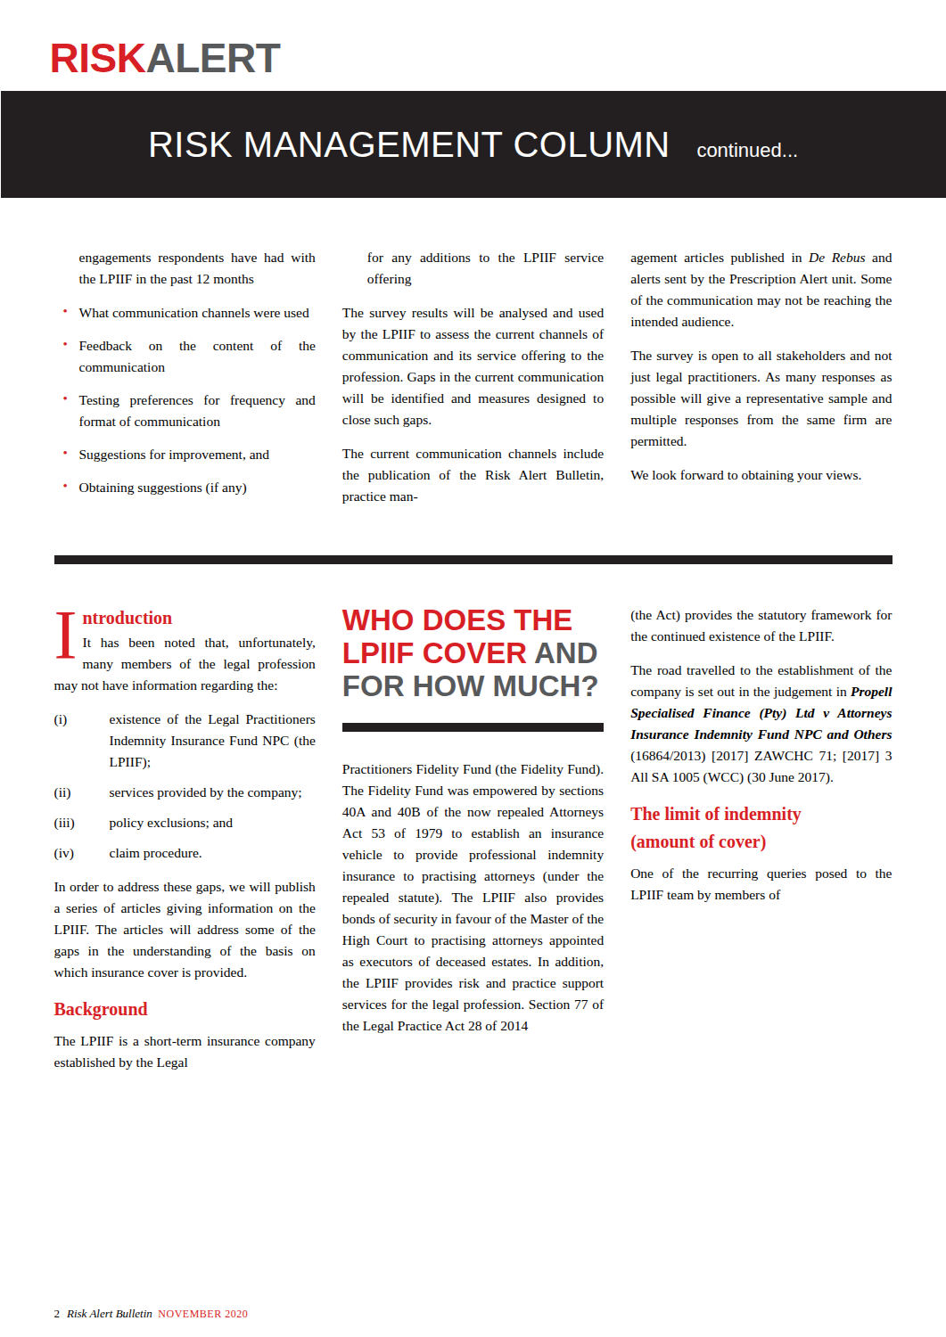RISK ALERT
RISK MANAGEMENT COLUMN continued...
engagements respondents have had with the LPIIF in the past 12 months
What communication channels were used
Feedback on the content of the communication
Testing preferences for frequency and format of communication
Suggestions for improvement, and
Obtaining suggestions (if any)
for any additions to the LPIIF service offering
The survey results will be analysed and used by the LPIIF to assess the current channels of communication and its service offering to the profession. Gaps in the current communication will be identified and measures designed to close such gaps.
The current communication channels include the publication of the Risk Alert Bulletin, practice man-
agement articles published in De Rebus and alerts sent by the Prescription Alert unit. Some of the communication may not be reaching the intended audience.
The survey is open to all stakeholders and not just legal practitioners. As many responses as possible will give a representative sample and multiple responses from the same firm are permitted.
We look forward to obtaining your views.
Introduction
It has been noted that, unfortunately, many members of the legal profession may not have information regarding the:
(i) existence of the Legal Practitioners Indemnity Insurance Fund NPC (the LPIIF);
(ii) services provided by the company;
(iii) policy exclusions; and
(iv) claim procedure.
In order to address these gaps, we will publish a series of articles giving information on the LPIIF. The articles will address some of the gaps in the understanding of the basis on which insurance cover is provided.
Background
The LPIIF is a short-term insurance company established by the Legal
WHO DOES THE LPIIF COVER AND FOR HOW MUCH?
Practitioners Fidelity Fund (the Fidelity Fund). The Fidelity Fund was empowered by sections 40A and 40B of the now repealed Attorneys Act 53 of 1979 to establish an insurance vehicle to provide professional indemnity insurance to practising attorneys (under the repealed statute). The LPIIF also provides bonds of security in favour of the Master of the High Court to practising attorneys appointed as executors of deceased estates. In addition, the LPIIF provides risk and practice support services for the legal profession. Section 77 of the Legal Practice Act 28 of 2014
(the Act) provides the statutory framework for the continued existence of the LPIIF.
The road travelled to the establishment of the company is set out in the judgement in Propell Specialised Finance (Pty) Ltd v Attorneys Insurance Indemnity Fund NPC and Others (16864/2013) [2017] ZAWCHC 71; [2017] 3 All SA 1005 (WCC) (30 June 2017).
The limit of indemnity
(amount of cover)
One of the recurring queries posed to the LPIIF team by members of
2 Risk Alert Bulletin NOVEMBER 2020